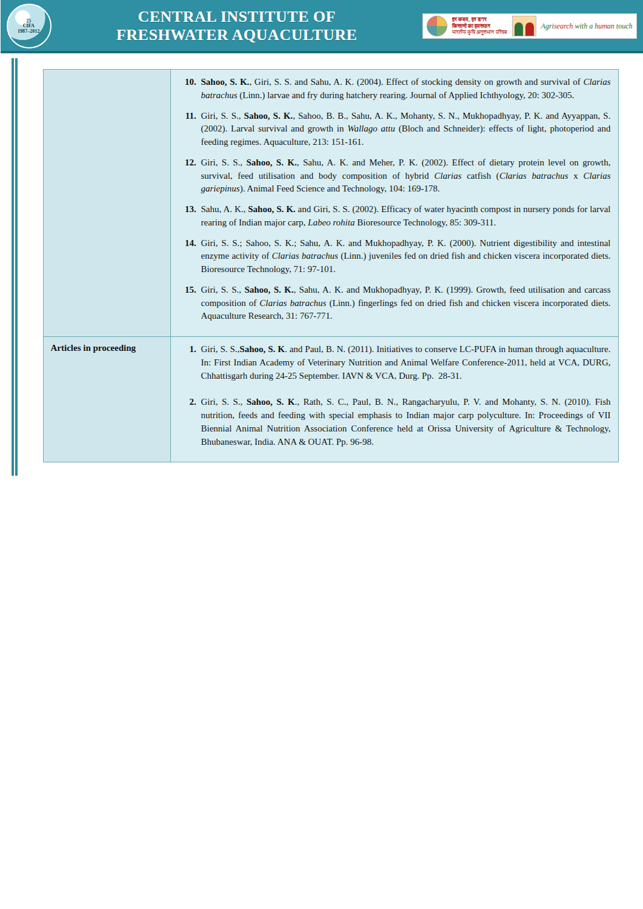25
CIFA
1987–2012
CENTRAL INSTITUTE OF
FRESHWATER AQUACULTURE
हर कदम, हर डगर किसानों का हमसफर भारतीय कृषि अनुसंधान परिषद
Agrisearch with a human touch
| | Sahoo, S. K. , Giri, S. S. and Sahu, A. K. (2004). Effect of stocking density on growth and survival of Clarias batrachus (Linn.) larvae and fry during hatchery rearing. Journal of Applied Ichthyology, 20: 302-305. Giri, S. S., Sahoo, S. K. , Sahoo, B. B., Sahu, A. K., Mohanty, S. N., Mukhopadhyay, P. K. and Ayyappan, S. (2002). Larval survival and growth in Wallago attu (Bloch and Schneider): effects of light, photoperiod and feeding regimes. Aquaculture, 213: 151-161. Giri, S. S., Sahoo, S. K. , Sahu, A. K. and Meher, P. K. (2002). Effect of dietary protein level on growth, survival, feed utilisation and body composition of hybrid Clarias catfish ( Clarias batrachus x Clarias gariepinus ). Animal Feed Science and Technology, 104: 169-178. Sahu, A. K., Sahoo, S. K. and Giri, S. S. (2002). Efficacy of water hyacinth compost in nursery ponds for larval rearing of Indian major carp, Labeo rohita Bioresource Technology, 85: 309-311. Giri, S. S.; Sahoo, S. K.; Sahu, A. K. and Mukhopadhyay, P. K. (2000). Nutrient digestibility and intestinal enzyme activity of Clarias batrachus (Linn.) juveniles fed on dried fish and chicken viscera incorporated diets. Bioresource Technology, 71: 97-101. Giri, S. S., Sahoo, S. K. , Sahu, A. K. and Mukhopadhyay, P. K. (1999). Growth, feed utilisation and carcass composition of Clarias batrachus (Linn.) fingerlings fed on dried fish and chicken viscera incorporated diets. Aquaculture Research, 31: 767-771. |
| Articles in proceeding | Giri, S. S., Sahoo, S. K . and Paul, B. N. (2011). Initiatives to conserve LC-PUFA in human through aquaculture. In: First Indian Academy of Veterinary Nutrition and Animal Welfare Conference-2011, held at VCA, DURG, Chhattisgarh during 24-25 September. IAVN & VCA, Durg. Pp. 28-31. Giri, S. S., Sahoo, S. K ., Rath, S. C., Paul, B. N., Rangacharyulu, P. V. and Mohanty, S. N. (2010). Fish nutrition, feeds and feeding with special emphasis to Indian major carp polyculture. In: Proceedings of VII Biennial Animal Nutrition Association Conference held at Orissa University of Agriculture & Technology, Bhubaneswar, India. ANA & OUAT. Pp. 96-98. |